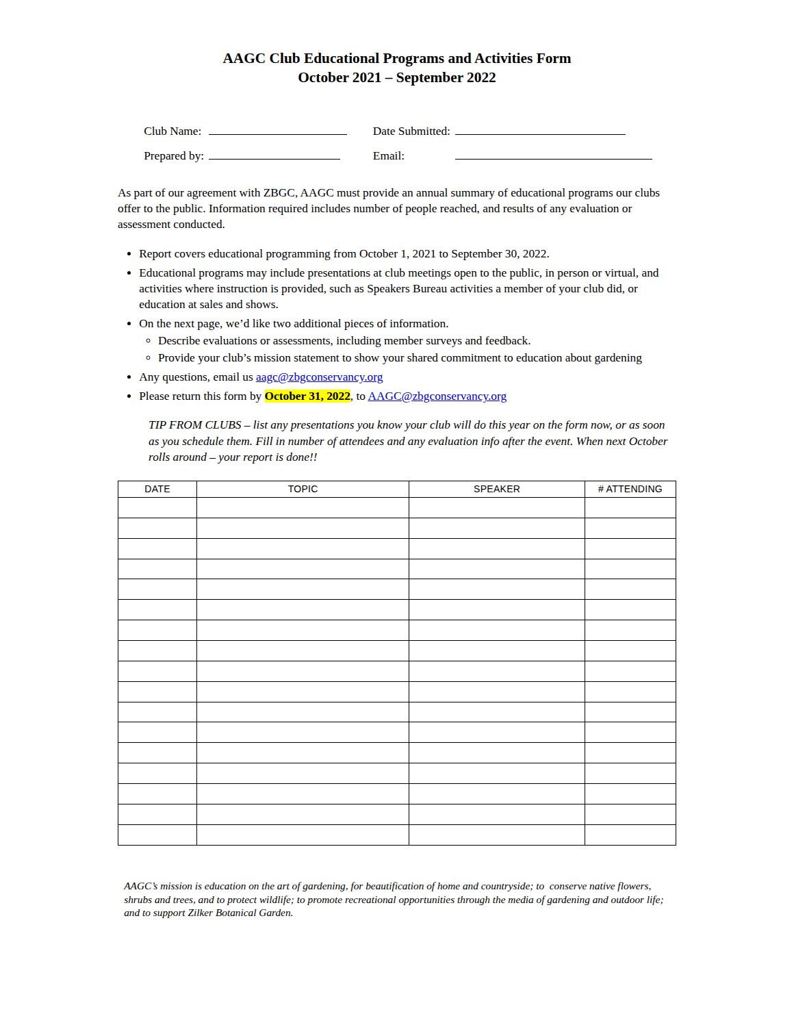AAGC Club Educational Programs and Activities Form
October 2021 – September 2022
| Club Name: | | | Date Submitted: | |
| Prepared by: | | | Email: | |
As part of our agreement with ZBGC, AAGC must provide an annual summary of educational programs our clubs offer to the public. Information required includes number of people reached, and results of any evaluation or assessment conducted.
Report covers educational programming from October 1, 2021 to September 30, 2022.
Educational programs may include presentations at club meetings open to the public, in person or virtual, and activities where instruction is provided, such as Speakers Bureau activities a member of your club did, or education at sales and shows.
On the next page, we’d like two additional pieces of information.
Describe evaluations or assessments, including member surveys and feedback.
Provide your club’s mission statement to show your shared commitment to education about gardening
Any questions, email us aagc@zbgconservancy.org
Please return this form by October 31, 2022, to AAGC@zbgconservancy.org
TIP FROM CLUBS – list any presentations you know your club will do this year on the form now, or as soon as you schedule them. Fill in number of attendees and any evaluation info after the event. When next October rolls around – your report is done!!
| DATE | TOPIC | SPEAKER | # ATTENDING |
| --- | --- | --- | --- |
AAGC’s mission is education on the art of gardening, for beautification of home and countryside; to conserve native flowers, shrubs and trees, and to protect wildlife; to promote recreational opportunities through the media of gardening and outdoor life; and to support Zilker Botanical Garden.